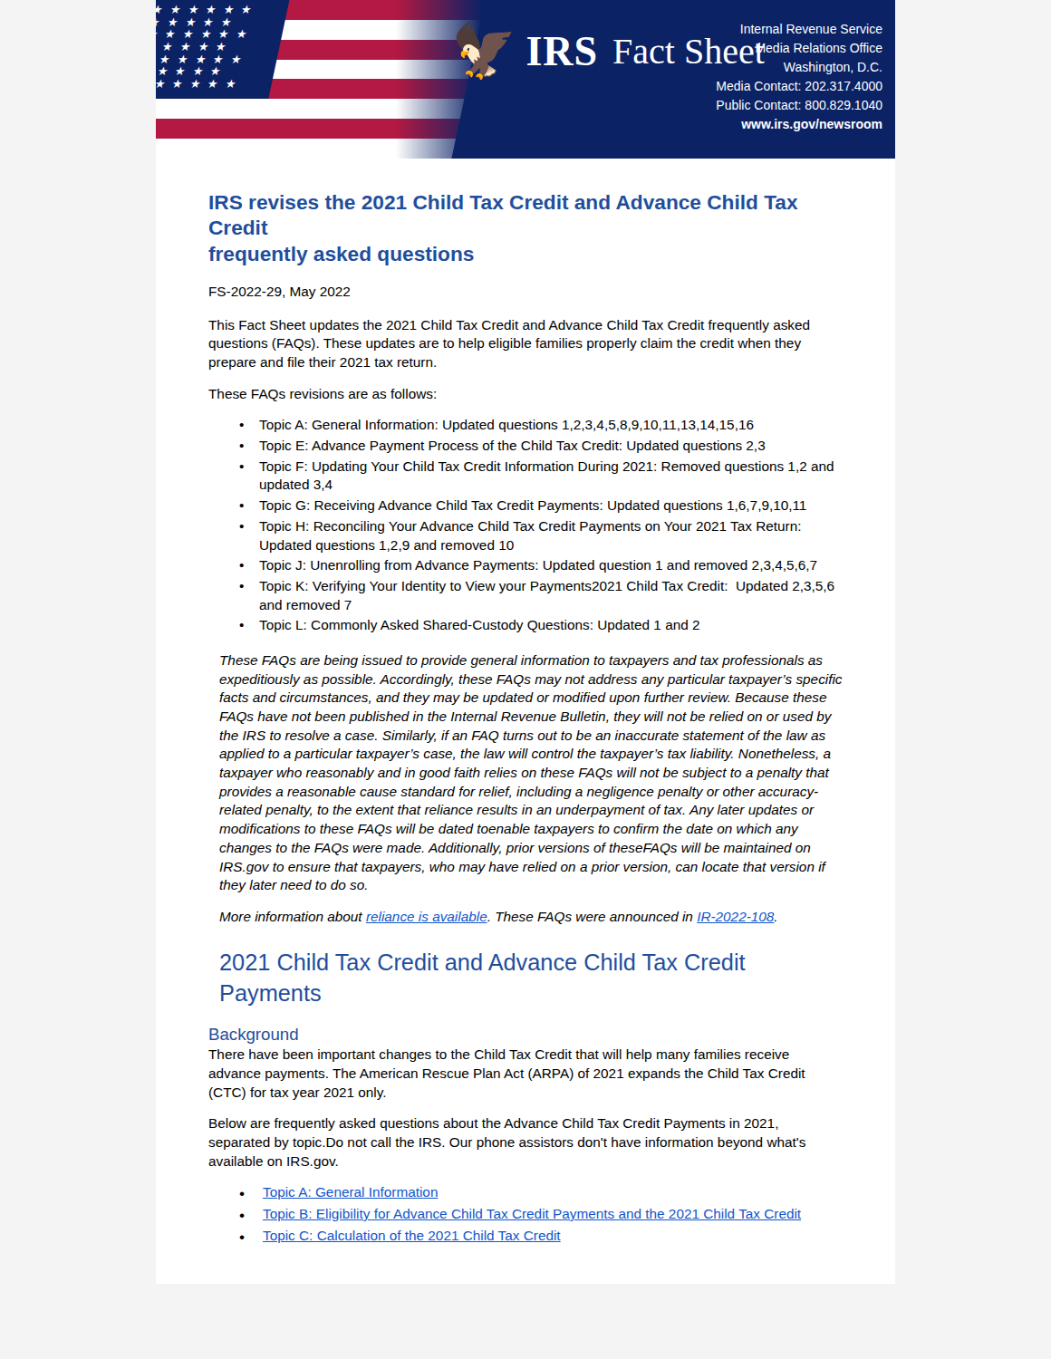★ ★ ★ ★ ★ ★
★ ★ ★ ★ ★
★ ★ ★ ★ ★ ★
★ ★ ★ ★ ★
★ ★ ★ ★ ★ ★
★ ★ ★ ★ ★
★ ★ ★ ★ ★ ★
🦅 IRS Fact Sheet
Internal Revenue Service
Media Relations Office
Washington, D.C.
Media Contact: 202.317.4000
Public Contact: 800.829.1040
www.irs.gov/newsroom
IRS revises the 2021 Child Tax Credit and Advance Child Tax Credit
frequently asked questions
FS-2022-29, May 2022
This Fact Sheet updates the 2021 Child Tax Credit and Advance Child Tax Credit frequently asked questions (FAQs). These updates are to help eligible families properly claim the credit when they prepare and file their 2021 tax return.
These FAQs revisions are as follows:
Topic A: General Information: Updated questions 1,2,3,4,5,8,9,10,11,13,14,15,16
Topic E: Advance Payment Process of the Child Tax Credit: Updated questions 2,3
Topic F: Updating Your Child Tax Credit Information During 2021: Removed questions 1,2 and updated 3,4
Topic G: Receiving Advance Child Tax Credit Payments: Updated questions 1,6,7,9,10,11
Topic H: Reconciling Your Advance Child Tax Credit Payments on Your 2021 Tax Return: Updated questions 1,2,9 and removed 10
Topic J: Unenrolling from Advance Payments: Updated question 1 and removed 2,3,4,5,6,7
Topic K: Verifying Your Identity to View your Payments2021 Child Tax Credit: Updated 2,3,5,6 and removed 7
Topic L: Commonly Asked Shared-Custody Questions: Updated 1 and 2
These FAQs are being issued to provide general information to taxpayers and tax professionals as expeditiously as possible. Accordingly, these FAQs may not address any particular taxpayer’s specific facts and circumstances, and they may be updated or modified upon further review. Because these FAQs have not been published in the Internal Revenue Bulletin, they will not be relied on or used by the IRS to resolve a case. Similarly, if an FAQ turns out to be an inaccurate statement of the law as applied to a particular taxpayer’s case, the law will control the taxpayer’s tax liability. Nonetheless, a taxpayer who reasonably and in good faith relies on these FAQs will not be subject to a penalty that provides a reasonable cause standard for relief, including a negligence penalty or other accuracy-related penalty, to the extent that reliance results in an underpayment of tax. Any later updates or modifications to these FAQs will be dated toenable taxpayers to confirm the date on which any changes to the FAQs were made. Additionally, prior versions of theseFAQs will be maintained on IRS.gov to ensure that taxpayers, who may have relied on a prior version, can locate that version if they later need to do so.
More information about reliance is available. These FAQs were announced in IR-2022-108.
2021 Child Tax Credit and Advance Child Tax Credit Payments
Background
There have been important changes to the Child Tax Credit that will help many families receive advance payments. The American Rescue Plan Act (ARPA) of 2021 expands the Child Tax Credit (CTC) for tax year 2021 only.
Below are frequently asked questions about the Advance Child Tax Credit Payments in 2021, separated by topic.Do not call the IRS. Our phone assistors don't have information beyond what's available on IRS.gov.
Topic A: General Information
Topic B: Eligibility for Advance Child Tax Credit Payments and the 2021 Child Tax Credit
Topic C: Calculation of the 2021 Child Tax Credit